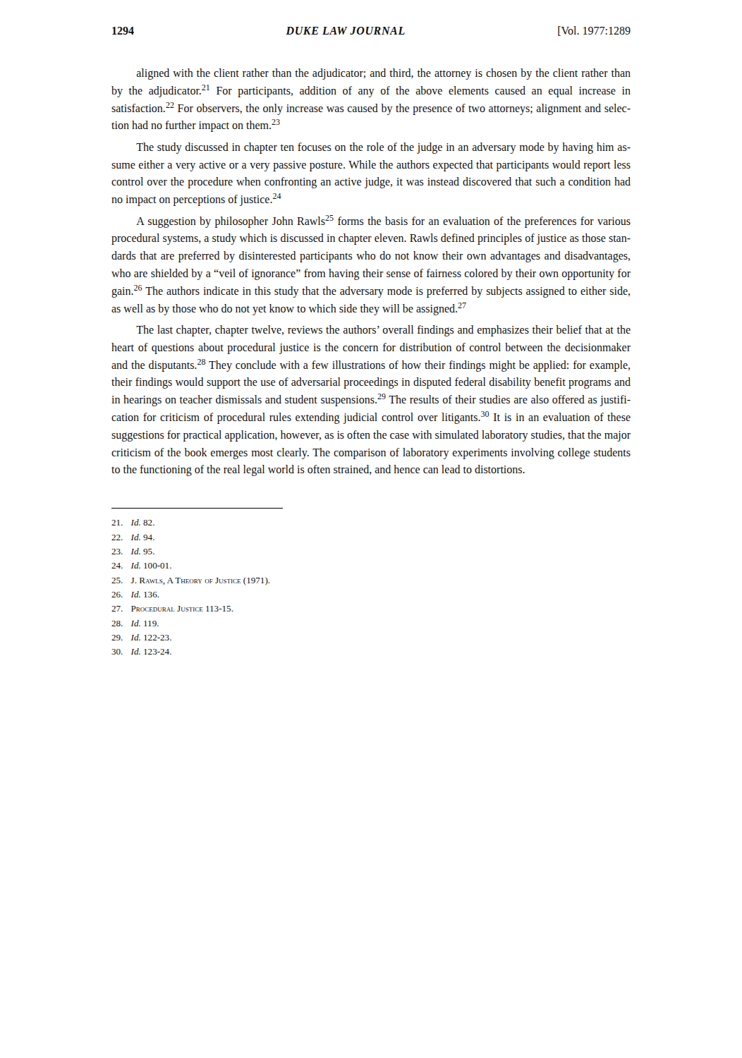1294 Duke Law Journal [Vol. 1977:1289
aligned with the client rather than the adjudicator; and third, the attorney is chosen by the client rather than by the adjudicator.21 For participants, addition of any of the above elements caused an equal increase in satisfaction.22 For observers, the only increase was caused by the presence of two attorneys; alignment and selection had no further impact on them.23
The study discussed in chapter ten focuses on the role of the judge in an adversary mode by having him assume either a very active or a very passive posture. While the authors expected that participants would report less control over the procedure when confronting an active judge, it was instead discovered that such a condition had no impact on perceptions of justice.24
A suggestion by philosopher John Rawls25 forms the basis for an evaluation of the preferences for various procedural systems, a study which is discussed in chapter eleven. Rawls defined principles of justice as those standards that are preferred by disinterested participants who do not know their own advantages and disadvantages, who are shielded by a “veil of ignorance” from having their sense of fairness colored by their own opportunity for gain.26 The authors indicate in this study that the adversary mode is preferred by subjects assigned to either side, as well as by those who do not yet know to which side they will be assigned.27
The last chapter, chapter twelve, reviews the authors’ overall findings and emphasizes their belief that at the heart of questions about procedural justice is the concern for distribution of control between the decisionmaker and the disputants.28 They conclude with a few illustrations of how their findings might be applied: for example, their findings would support the use of adversarial proceedings in disputed federal disability benefit programs and in hearings on teacher dismissals and student suspensions.29 The results of their studies are also offered as justification for criticism of procedural rules extending judicial control over litigants.30 It is in an evaluation of these suggestions for practical application, however, as is often the case with simulated laboratory studies, that the major criticism of the book emerges most clearly. The comparison of laboratory experiments involving college students to the functioning of the real legal world is often strained, and hence can lead to distortions.
21. Id. 82.
22. Id. 94.
23. Id. 95.
24. Id. 100-01.
25. J. Rawls, A Theory of Justice (1971).
26. Id. 136.
27. Procedural Justice 113-15.
28. Id. 119.
29. Id. 122-23.
30. Id. 123-24.